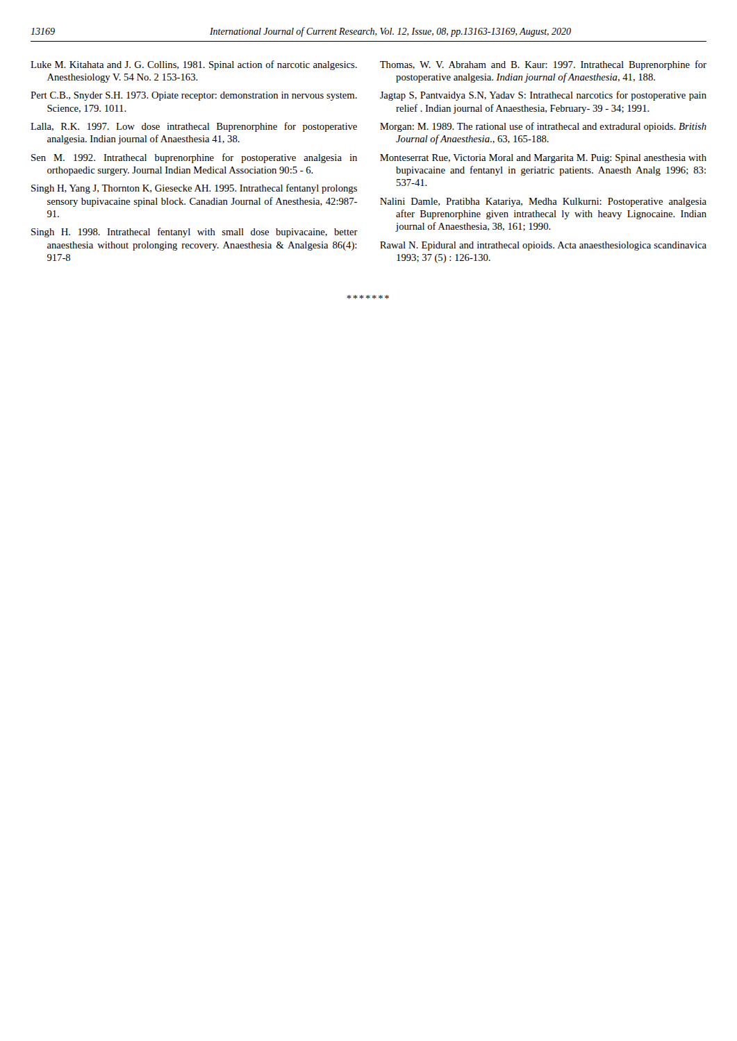13169 International Journal of Current Research, Vol. 12, Issue, 08, pp.13163-13169, August, 2020
Luke M. Kitahata and J. G. Collins, 1981. Spinal action of narcotic analgesics. Anesthesiology V. 54 No. 2 153-163.
Pert C.B., Snyder S.H. 1973. Opiate receptor: demonstration in nervous system. Science, 179. 1011.
Lalla, R.K. 1997. Low dose intrathecal Buprenorphine for postoperative analgesia. Indian journal of Anaesthesia 41, 38.
Sen M. 1992. Intrathecal buprenorphine for postoperative analgesia in orthopaedic surgery. Journal Indian Medical Association 90:5 - 6.
Singh H, Yang J, Thornton K, Giesecke AH. 1995. Intrathecal fentanyl prolongs sensory bupivacaine spinal block. Canadian Journal of Anesthesia, 42:987-91.
Singh H. 1998. Intrathecal fentanyl with small dose bupivacaine, better anaesthesia without prolonging recovery. Anaesthesia & Analgesia 86(4): 917-8
Thomas, W. V. Abraham and B. Kaur: 1997. Intrathecal Buprenorphine for postoperative analgesia. Indian journal of Anaesthesia, 41, 188.
Jagtap S, Pantvaidya S.N, Yadav S: Intrathecal narcotics for postoperative pain relief . Indian journal of Anaesthesia, February- 39 - 34; 1991.
Morgan: M. 1989. The rational use of intrathecal and extradural opioids. British Journal of Anaesthesia., 63, 165-188.
Monteserrat Rue, Victoria Moral and Margarita M. Puig: Spinal anesthesia with bupivacaine and fentanyl in geriatric patients. Anaesth Analg 1996; 83: 537-41.
Nalini Damle, Pratibha Katariya, Medha Kulkurni: Postoperative analgesia after Buprenorphine given intrathecal ly with heavy Lignocaine. Indian journal of Anaesthesia, 38, 161; 1990.
Rawal N. Epidural and intrathecal opioids. Acta anaesthesiologica scandinavica 1993; 37 (5) : 126-130.
*******